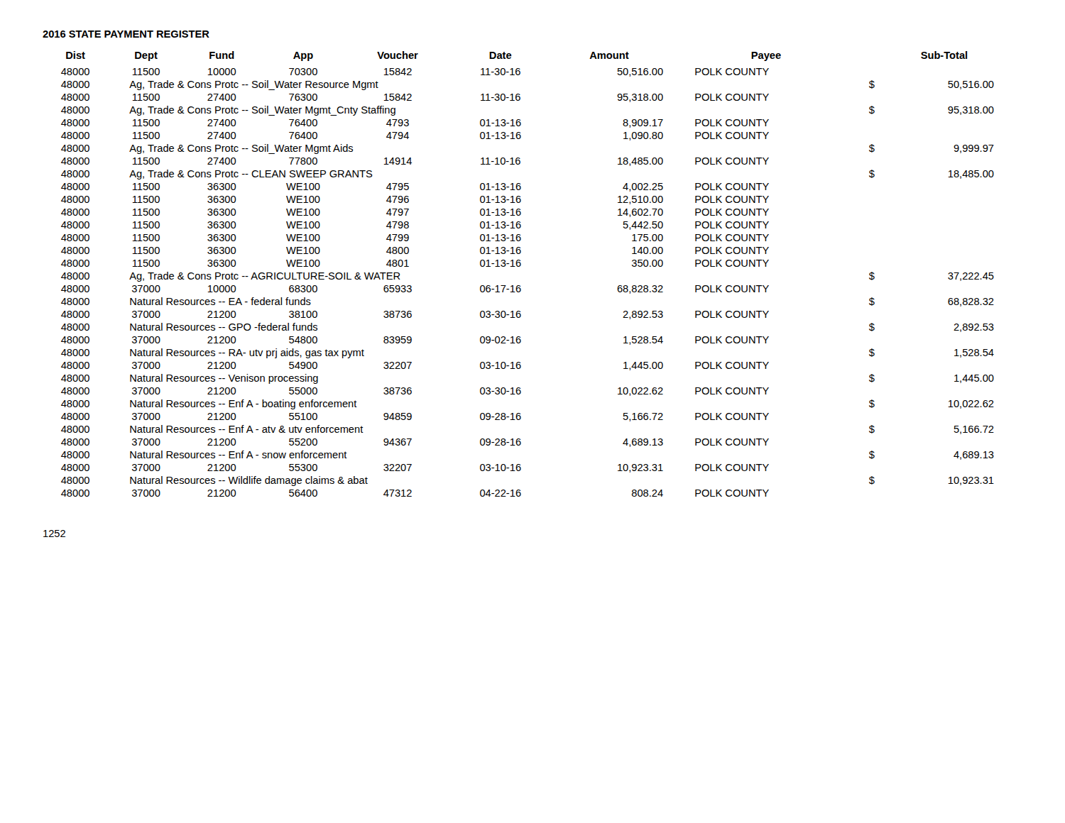2016 STATE PAYMENT REGISTER
| Dist | Dept | Fund | App | Voucher | Date | Amount | Payee | Sub-Total |
| --- | --- | --- | --- | --- | --- | --- | --- | --- |
| 48000 | 11500 | 10000 | 70300 | 15842 | 11-30-16 | 50,516.00 | POLK COUNTY | | |
| 48000 | Ag, Trade & Cons Protc -- Soil_Water Resource Mgmt | | $ | 50,516.00 |
| 48000 | 11500 | 27400 | 76300 | 15842 | 11-30-16 | 95,318.00 | POLK COUNTY | | |
| 48000 | Ag, Trade & Cons Protc -- Soil_Water Mgmt_Cnty Staffing | | $ | 95,318.00 |
| 48000 | 11500 | 27400 | 76400 | 4793 | 01-13-16 | 8,909.17 | POLK COUNTY | | |
| 48000 | 11500 | 27400 | 76400 | 4794 | 01-13-16 | 1,090.80 | POLK COUNTY | | |
| 48000 | Ag, Trade & Cons Protc -- Soil_Water Mgmt Aids | | $ | 9,999.97 |
| 48000 | 11500 | 27400 | 77800 | 14914 | 11-10-16 | 18,485.00 | POLK COUNTY | | |
| 48000 | Ag, Trade & Cons Protc -- CLEAN SWEEP GRANTS | | $ | 18,485.00 |
| 48000 | 11500 | 36300 | WE100 | 4795 | 01-13-16 | 4,002.25 | POLK COUNTY | | |
| 48000 | 11500 | 36300 | WE100 | 4796 | 01-13-16 | 12,510.00 | POLK COUNTY | | |
| 48000 | 11500 | 36300 | WE100 | 4797 | 01-13-16 | 14,602.70 | POLK COUNTY | | |
| 48000 | 11500 | 36300 | WE100 | 4798 | 01-13-16 | 5,442.50 | POLK COUNTY | | |
| 48000 | 11500 | 36300 | WE100 | 4799 | 01-13-16 | 175.00 | POLK COUNTY | | |
| 48000 | 11500 | 36300 | WE100 | 4800 | 01-13-16 | 140.00 | POLK COUNTY | | |
| 48000 | 11500 | 36300 | WE100 | 4801 | 01-13-16 | 350.00 | POLK COUNTY | | |
| 48000 | Ag, Trade & Cons Protc -- AGRICULTURE-SOIL & WATER | | $ | 37,222.45 |
| 48000 | 37000 | 10000 | 68300 | 65933 | 06-17-16 | 68,828.32 | POLK COUNTY | | |
| 48000 | Natural Resources -- EA - federal funds | | $ | 68,828.32 |
| 48000 | 37000 | 21200 | 38100 | 38736 | 03-30-16 | 2,892.53 | POLK COUNTY | | |
| 48000 | Natural Resources -- GPO -federal funds | | $ | 2,892.53 |
| 48000 | 37000 | 21200 | 54800 | 83959 | 09-02-16 | 1,528.54 | POLK COUNTY | | |
| 48000 | Natural Resources -- RA- utv prj aids, gas tax pymt | | $ | 1,528.54 |
| 48000 | 37000 | 21200 | 54900 | 32207 | 03-10-16 | 1,445.00 | POLK COUNTY | | |
| 48000 | Natural Resources -- Venison processing | | $ | 1,445.00 |
| 48000 | 37000 | 21200 | 55000 | 38736 | 03-30-16 | 10,022.62 | POLK COUNTY | | |
| 48000 | Natural Resources -- Enf A - boating enforcement | | $ | 10,022.62 |
| 48000 | 37000 | 21200 | 55100 | 94859 | 09-28-16 | 5,166.72 | POLK COUNTY | | |
| 48000 | Natural Resources -- Enf A - atv & utv enforcement | | $ | 5,166.72 |
| 48000 | 37000 | 21200 | 55200 | 94367 | 09-28-16 | 4,689.13 | POLK COUNTY | | |
| 48000 | Natural Resources -- Enf A - snow enforcement | | $ | 4,689.13 |
| 48000 | 37000 | 21200 | 55300 | 32207 | 03-10-16 | 10,923.31 | POLK COUNTY | | |
| 48000 | Natural Resources -- Wildlife damage claims & abat | | $ | 10,923.31 |
| 48000 | 37000 | 21200 | 56400 | 47312 | 04-22-16 | 808.24 | POLK COUNTY | | |
1252